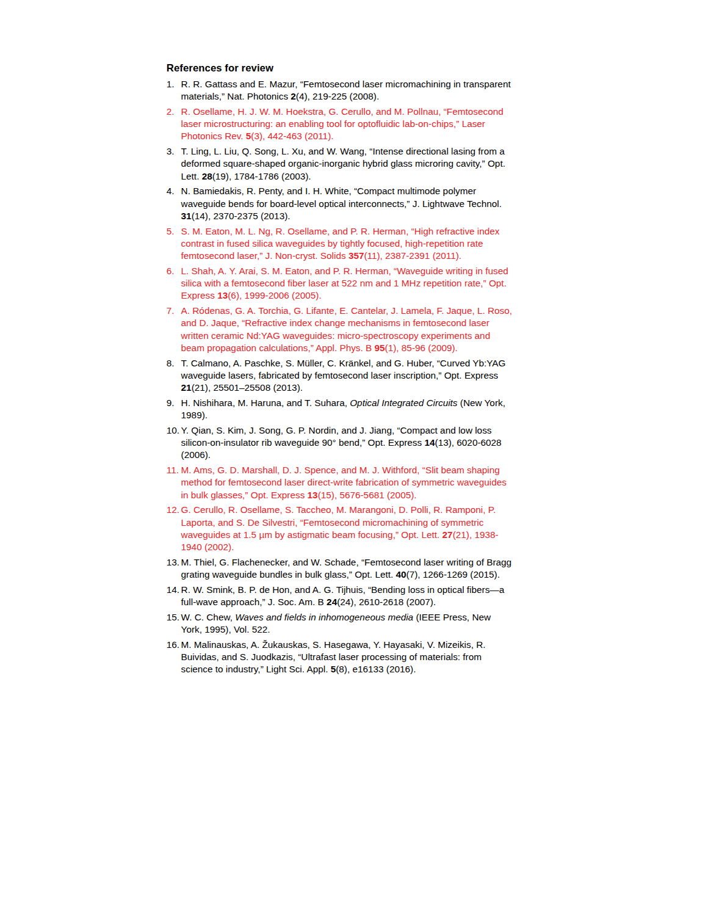References for review
1. R. R. Gattass and E. Mazur, “Femtosecond laser micromachining in transparent materials,” Nat. Photonics 2(4), 219-225 (2008).
2. R. Osellame, H. J. W. M. Hoekstra, G. Cerullo, and M. Pollnau, “Femtosecond laser microstructuring: an enabling tool for optofluidic lab-on-chips,” Laser Photonics Rev. 5(3), 442-463 (2011).
3. T. Ling, L. Liu, Q. Song, L. Xu, and W. Wang, “Intense directional lasing from a deformed square-shaped organic-inorganic hybrid glass microring cavity,” Opt. Lett. 28(19), 1784-1786 (2003).
4. N. Bamiedakis, R. Penty, and I. H. White, “Compact multimode polymer waveguide bends for board-level optical interconnects,” J. Lightwave Technol. 31(14), 2370-2375 (2013).
5. S. M. Eaton, M. L. Ng, R. Osellame, and P. R. Herman, “High refractive index contrast in fused silica waveguides by tightly focused, high-repetition rate femtosecond laser,” J. Non-cryst. Solids 357(11), 2387-2391 (2011).
6. L. Shah, A. Y. Arai, S. M. Eaton, and P. R. Herman, “Waveguide writing in fused silica with a femtosecond fiber laser at 522 nm and 1 MHz repetition rate,” Opt. Express 13(6), 1999-2006 (2005).
7. A. Ródenas, G. A. Torchia, G. Lifante, E. Cantelar, J. Lamela, F. Jaque, L. Roso, and D. Jaque, “Refractive index change mechanisms in femtosecond laser written ceramic Nd:YAG waveguides: micro-spectroscopy experiments and beam propagation calculations,” Appl. Phys. B 95(1), 85-96 (2009).
8. T. Calmano, A. Paschke, S. Müller, C. Kränkel, and G. Huber, “Curved Yb:YAG waveguide lasers, fabricated by femtosecond laser inscription,” Opt. Express 21(21), 25501–25508 (2013).
9. H. Nishihara, M. Haruna, and T. Suhara, Optical Integrated Circuits (New York, 1989).
10. Y. Qian, S. Kim, J. Song, G. P. Nordin, and J. Jiang, “Compact and low loss silicon-on-insulator rib waveguide 90° bend,” Opt. Express 14(13), 6020-6028 (2006).
11. M. Ams, G. D. Marshall, D. J. Spence, and M. J. Withford, “Slit beam shaping method for femtosecond laser direct-write fabrication of symmetric waveguides in bulk glasses,” Opt. Express 13(15), 5676-5681 (2005).
12. G. Cerullo, R. Osellame, S. Taccheo, M. Marangoni, D. Polli, R. Ramponi, P. Laporta, and S. De Silvestri, “Femtosecond micromachining of symmetric waveguides at 1.5 µm by astigmatic beam focusing,” Opt. Lett. 27(21), 1938-1940 (2002).
13. M. Thiel, G. Flachenecker, and W. Schade, “Femtosecond laser writing of Bragg grating waveguide bundles in bulk glass,” Opt. Lett. 40(7), 1266-1269 (2015).
14. R. W. Smink, B. P. de Hon, and A. G. Tijhuis, “Bending loss in optical fibers—a full-wave approach,” J. Soc. Am. B 24(24), 2610-2618 (2007).
15. W. C. Chew, Waves and fields in inhomogeneous media (IEEE Press, New York, 1995), Vol. 522.
16. M. Malinauskas, A. Žukauskas, S. Hasegawa, Y. Hayasaki, V. Mizeikis, R. Buividas, and S. Juodkazis, “Ultrafast laser processing of materials: from science to industry,” Light Sci. Appl. 5(8), e16133 (2016).